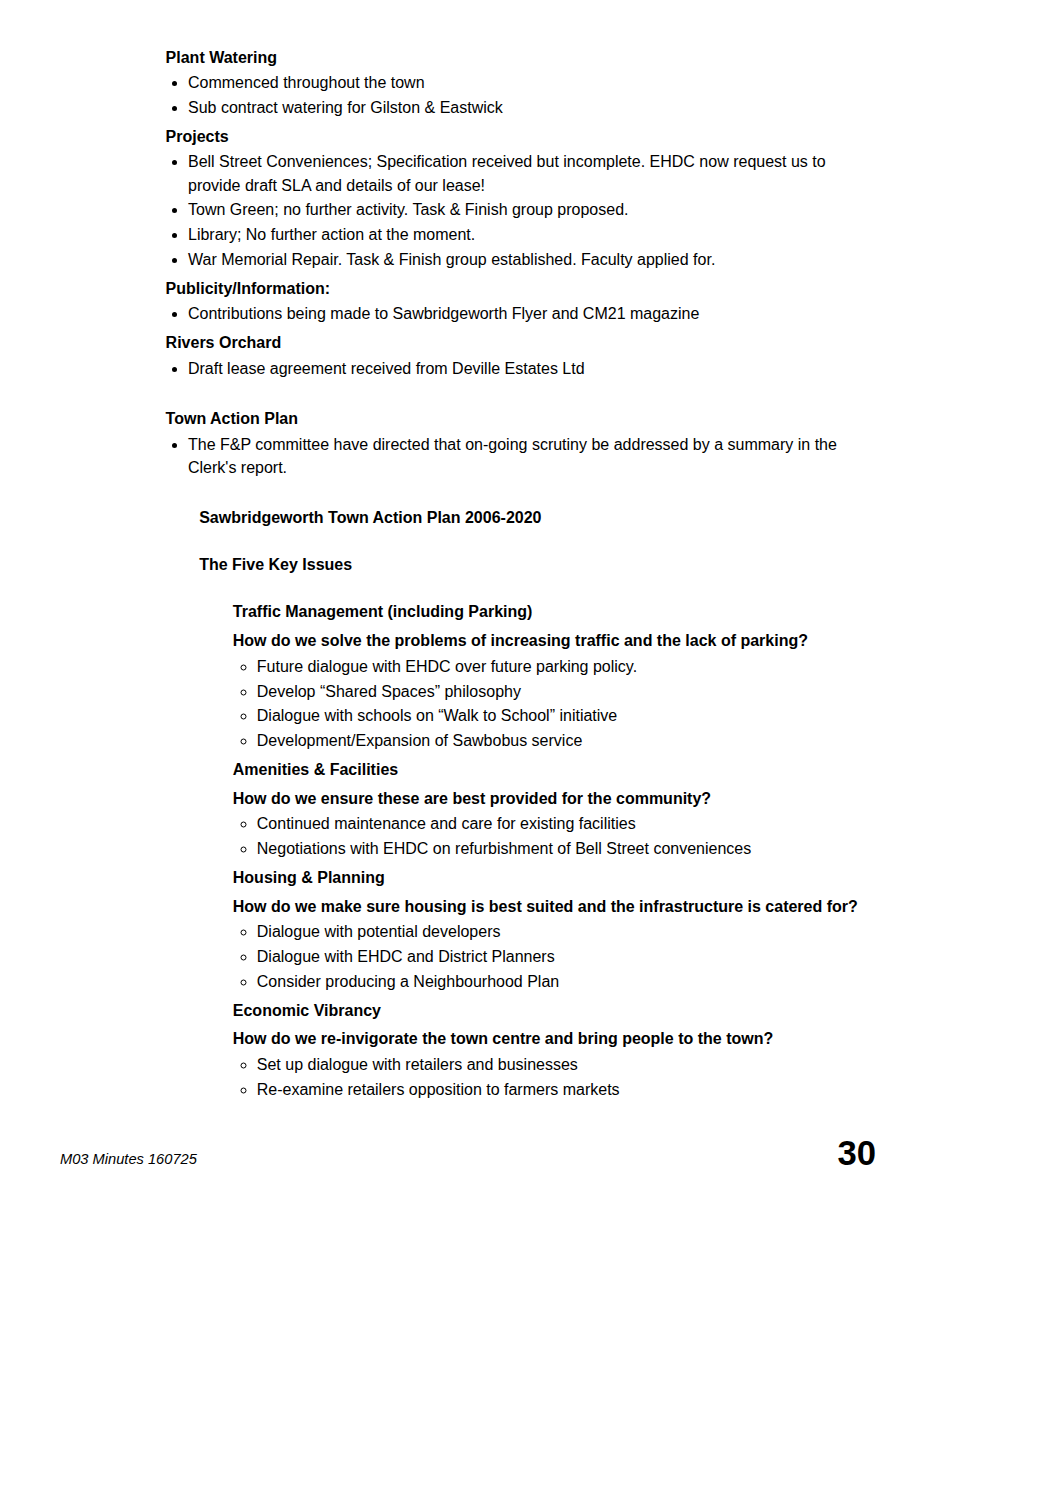Plant Watering
Commenced throughout the town
Sub contract watering for Gilston & Eastwick
Projects
Bell Street Conveniences; Specification received but incomplete. EHDC now request us to provide draft SLA and details of our lease!
Town Green; no further activity. Task & Finish group proposed.
Library; No further action at the moment.
War Memorial Repair. Task & Finish group established. Faculty applied for.
Publicity/Information:
Contributions being made to Sawbridgeworth Flyer and CM21 magazine
Rivers Orchard
Draft lease agreement received from Deville Estates Ltd
Town Action Plan
The F&P committee have directed that on-going scrutiny be addressed by a summary in the Clerk's report.
Sawbridgeworth Town Action Plan 2006-2020
The Five Key Issues
Traffic Management (including Parking)
How do we solve the problems of increasing traffic and the lack of parking?
Future dialogue with EHDC over future parking policy.
Develop “Shared Spaces” philosophy
Dialogue with schools on “Walk to School” initiative
Development/Expansion of Sawbobus service
Amenities & Facilities
How do we ensure these are best provided for the community?
Continued maintenance and care for existing facilities
Negotiations with EHDC on refurbishment of Bell Street conveniences
Housing & Planning
How do we make sure housing is best suited and the infrastructure is catered for?
Dialogue with potential developers
Dialogue with EHDC and District Planners
Consider producing a Neighbourhood Plan
Economic Vibrancy
How do we re-invigorate the town centre and bring people to the town?
Set up dialogue with retailers and businesses
Re-examine retailers opposition to farmers markets
M03 Minutes 160725
30